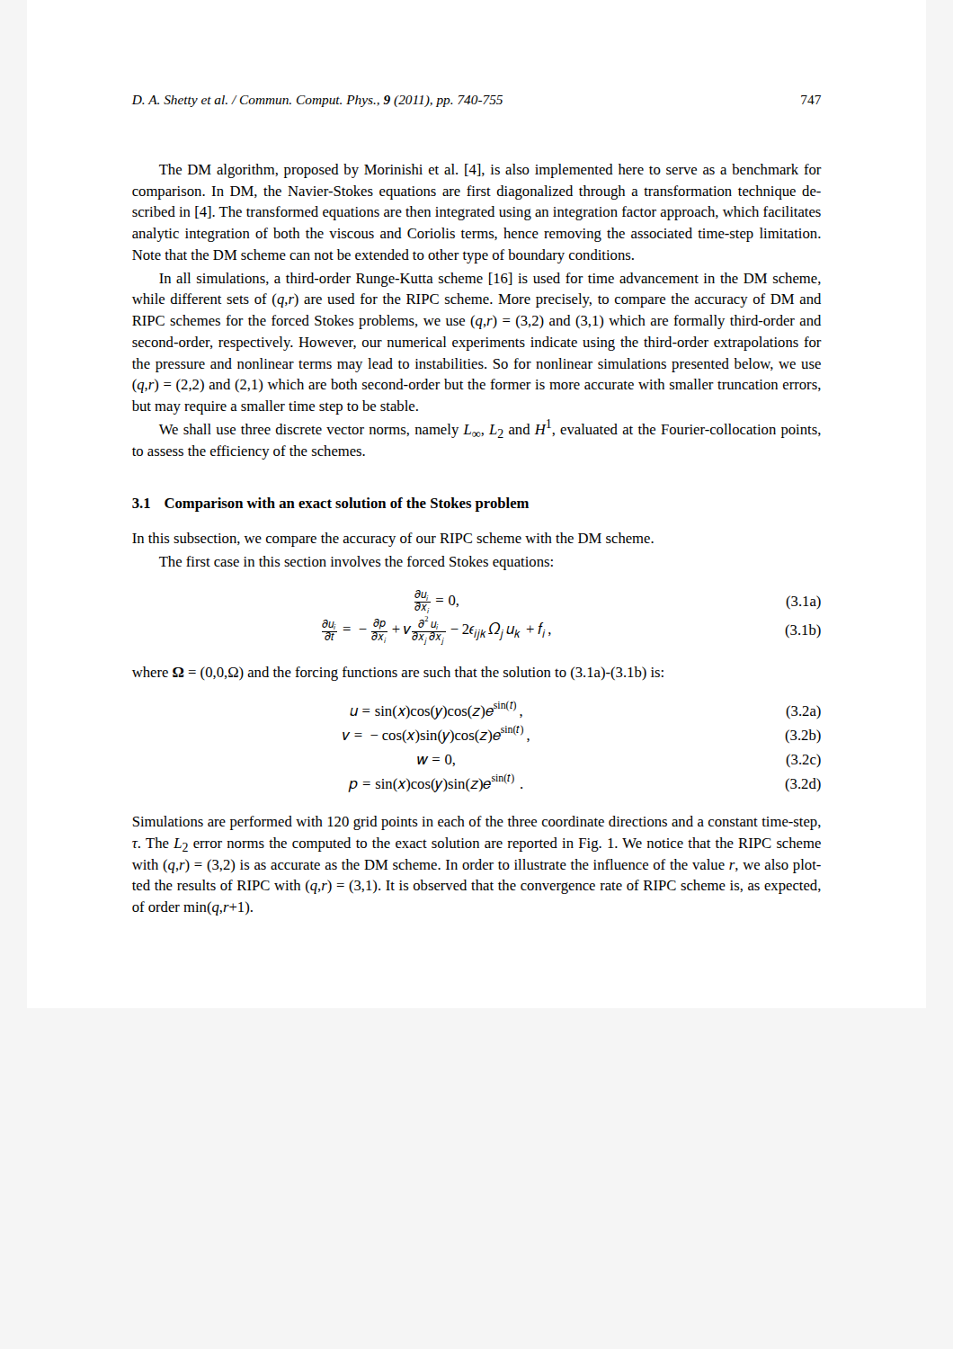D. A. Shetty et al. / Commun. Comput. Phys., 9 (2011), pp. 740-755 747
The DM algorithm, proposed by Morinishi et al. [4], is also implemented here to serve as a benchmark for comparison. In DM, the Navier-Stokes equations are first diagonalized through a transformation technique described in [4]. The transformed equations are then integrated using an integration factor approach, which facilitates analytic integration of both the viscous and Coriolis terms, hence removing the associated time-step limitation. Note that the DM scheme can not be extended to other type of boundary conditions.
In all simulations, a third-order Runge-Kutta scheme [16] is used for time advancement in the DM scheme, while different sets of (q,r) are used for the RIPC scheme. More precisely, to compare the accuracy of DM and RIPC schemes for the forced Stokes problems, we use (q,r) = (3,2) and (3,1) which are formally third-order and second-order, respectively. However, our numerical experiments indicate using the third-order extrapolations for the pressure and nonlinear terms may lead to instabilities. So for nonlinear simulations presented below, we use (q,r) = (2,2) and (2,1) which are both second-order but the former is more accurate with smaller truncation errors, but may require a smaller time step to be stable.
We shall use three discrete vector norms, namely L∞, L2 and H1, evaluated at the Fourier-collocation points, to assess the efficiency of the schemes.
3.1 Comparison with an exact solution of the Stokes problem
In this subsection, we compare the accuracy of our RIPC scheme with the DM scheme.
The first case in this section involves the forced Stokes equations:
| ∂ u i ∂ x i = 0 , | (3.1a) |
| ∂ u i ∂ t = − ∂ p ∂ x i + ν ∂ 2 u i ∂ x j ∂ x j − 2 ϵ i j k Ω j u k + f i , | (3.1b) |
where Ω = (0,0,Ω) and the forcing functions are such that the solution to (3.1a)-(3.1b) is:
| u = sin ( x ) cos ( y ) cos ( z ) e sin ( t ) , | (3.2a) |
| v = − cos ( x ) sin ( y ) cos ( z ) e sin ( t ) , | (3.2b) |
| w = 0 , | (3.2c) |
| p = sin ( x ) cos ( y ) sin ( z ) e sin ( t ) . | (3.2d) |
Simulations are performed with 120 grid points in each of the three coordinate directions and a constant time-step, τ. The L2 error norms the computed to the exact solution are reported in Fig. 1. We notice that the RIPC scheme with (q,r) = (3,2) is as accurate as the DM scheme. In order to illustrate the influence of the value r, we also plotted the results of RIPC with (q,r) = (3,1). It is observed that the convergence rate of RIPC scheme is, as expected, of order min(q,r+1).